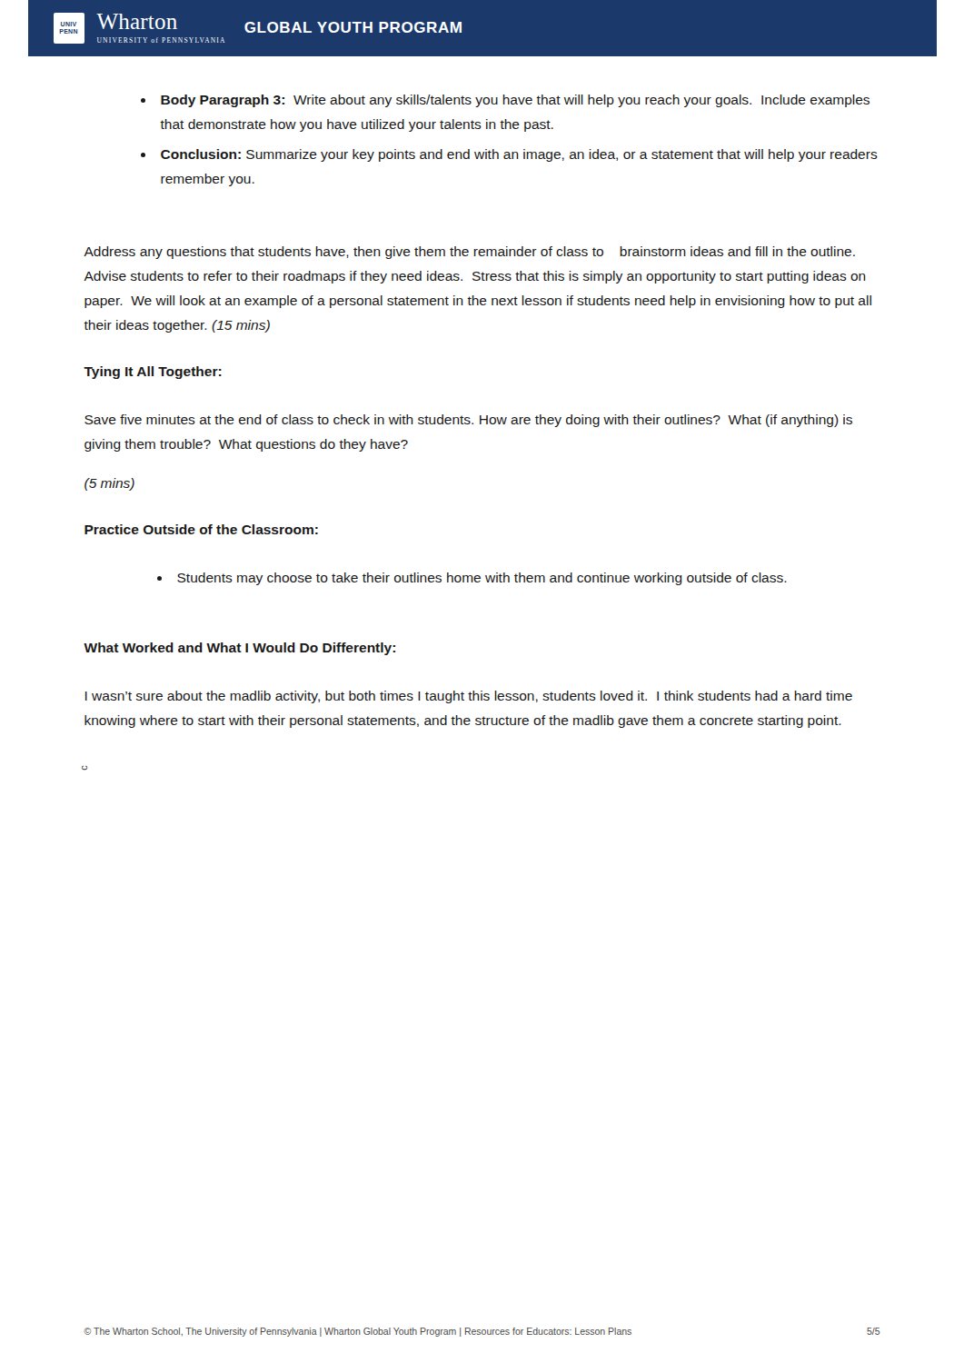UNIV
PENN
Wharton
UNIVERSITY of PENNSYLVANIA
GLOBAL YOUTH PROGRAM
Body Paragraph 3: Write about any skills/talents you have that will help you reach your goals. Include examples that demonstrate how you have utilized your talents in the past.
Conclusion: Summarize your key points and end with an image, an idea, or a statement that will help your readers remember you.
Address any questions that students have, then give them the remainder of class to brainstorm ideas and fill in the outline. Advise students to refer to their roadmaps if they need ideas. Stress that this is simply an opportunity to start putting ideas on paper. We will look at an example of a personal statement in the next lesson if students need help in envisioning how to put all their ideas together. (15 mins)
Tying It All Together:
Save five minutes at the end of class to check in with students. How are they doing with their outlines? What (if anything) is giving them trouble? What questions do they have?
(5 mins)
Practice Outside of the Classroom:
Students may choose to take their outlines home with them and continue working outside of class.
What Worked and What I Would Do Differently:
I wasn’t sure about the madlib activity, but both times I taught this lesson, students loved it. I think students had a hard time knowing where to start with their personal statements, and the structure of the madlib gave them a concrete starting point.
c
© The Wharton School, The University of Pennsylvania | Wharton Global Youth Program | Resources for Educators: Lesson Plans
5/5